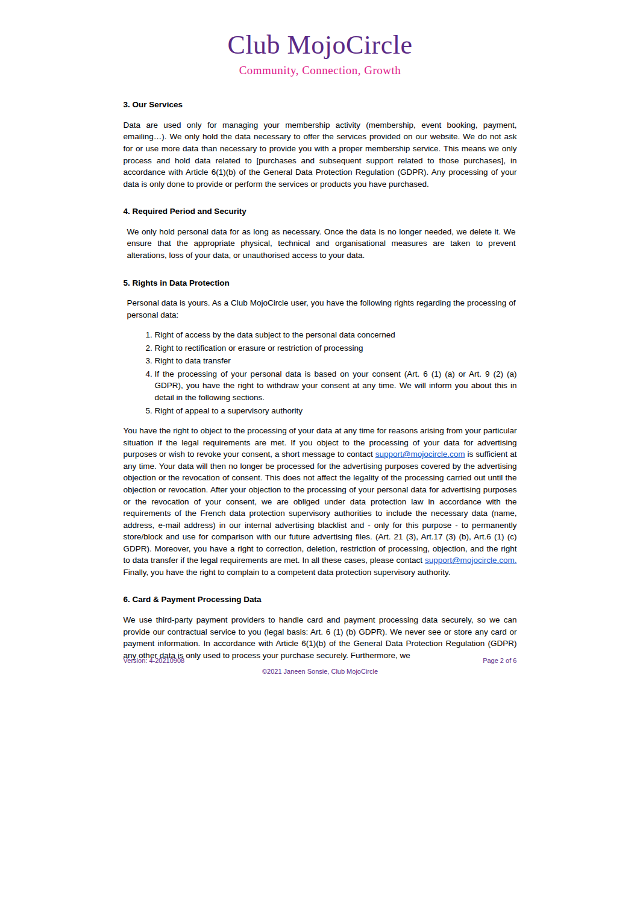Club MojoCircle
Community, Connection, Growth
3. Our Services
Data are used only for managing your membership activity (membership, event booking, payment, emailing…). We only hold the data necessary to offer the services provided on our website. We do not ask for or use more data than necessary to provide you with a proper membership service. This means we only process and hold data related to [purchases and subsequent support related to those purchases], in accordance with Article 6(1)(b) of the General Data Protection Regulation (GDPR). Any processing of your data is only done to provide or perform the services or products you have purchased.
4. Required Period and Security
We only hold personal data for as long as necessary. Once the data is no longer needed, we delete it. We ensure that the appropriate physical, technical and organisational measures are taken to prevent alterations, loss of your data, or unauthorised access to your data.
5. Rights in Data Protection
Personal data is yours. As a Club MojoCircle user, you have the following rights regarding the processing of personal data:
Right of access by the data subject to the personal data concerned
Right to rectification or erasure or restriction of processing
Right to data transfer
If the processing of your personal data is based on your consent (Art. 6 (1) (a) or Art. 9 (2) (a) GDPR), you have the right to withdraw your consent at any time. We will inform you about this in detail in the following sections.
Right of appeal to a supervisory authority
You have the right to object to the processing of your data at any time for reasons arising from your particular situation if the legal requirements are met. If you object to the processing of your data for advertising purposes or wish to revoke your consent, a short message to contact support@mojocircle.com is sufficient at any time. Your data will then no longer be processed for the advertising purposes covered by the advertising objection or the revocation of consent. This does not affect the legality of the processing carried out until the objection or revocation. After your objection to the processing of your personal data for advertising purposes or the revocation of your consent, we are obliged under data protection law in accordance with the requirements of the French data protection supervisory authorities to include the necessary data (name, address, e-mail address) in our internal advertising blacklist and - only for this purpose - to permanently store/block and use for comparison with our future advertising files. (Art. 21 (3), Art.17 (3) (b), Art.6 (1) (c) GDPR). Moreover, you have a right to correction, deletion, restriction of processing, objection, and the right to data transfer if the legal requirements are met. In all these cases, please contact support@mojocircle.com. Finally, you have the right to complain to a competent data protection supervisory authority.
6. Card & Payment Processing Data
We use third-party payment providers to handle card and payment processing data securely, so we can provide our contractual service to you (legal basis: Art. 6 (1) (b) GDPR). We never see or store any card or payment information. In accordance with Article 6(1)(b) of the General Data Protection Regulation (GDPR) any other data is only used to process your purchase securely. Furthermore, we
Version: 4-20210908 Page 2 of 6
©2021 Janeen Sonsie, Club MojoCircle